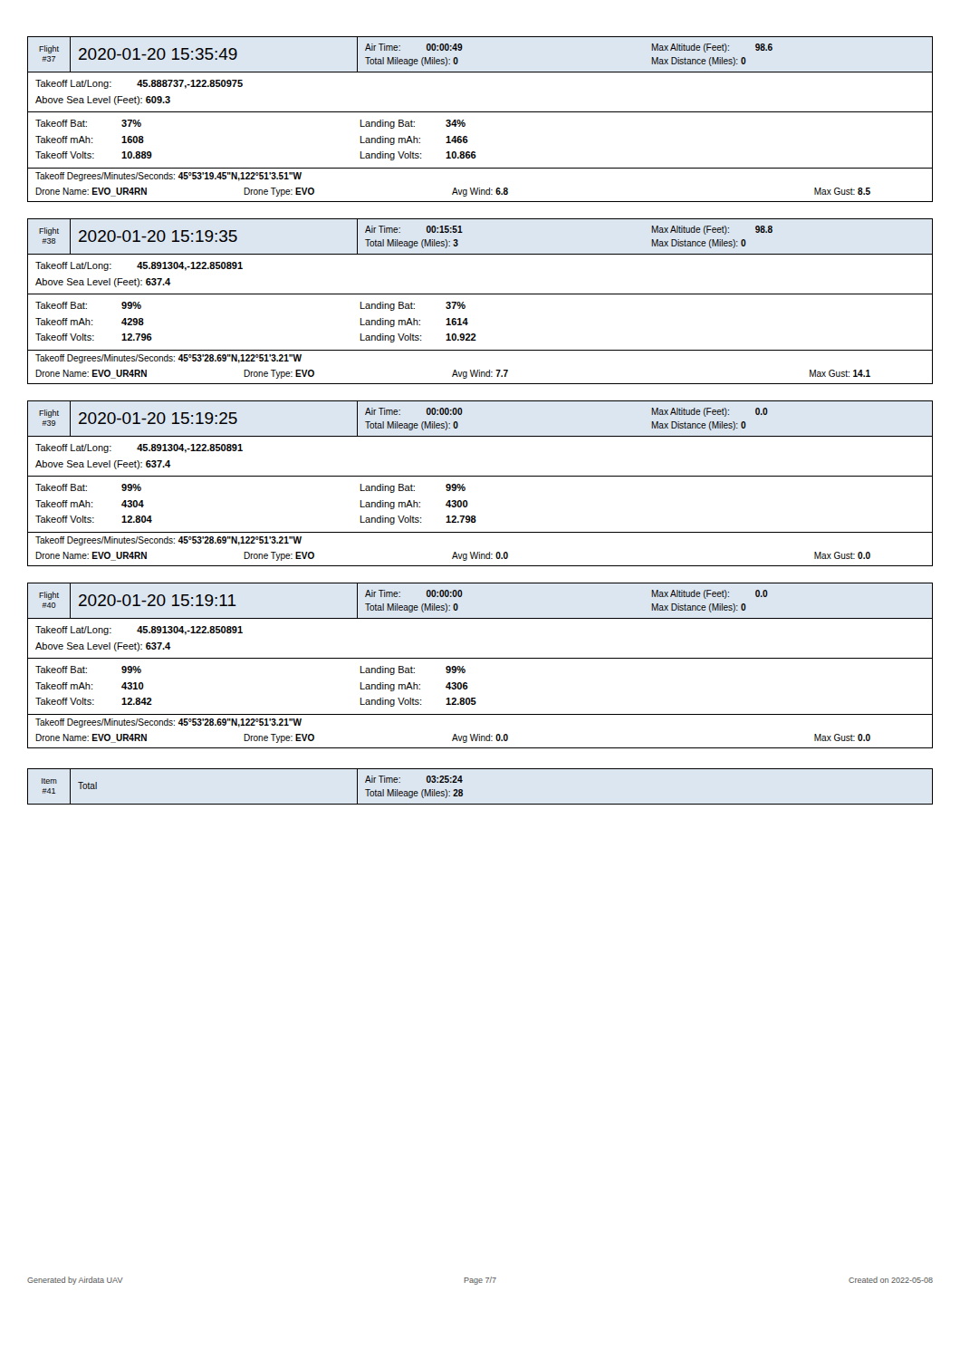Flight
#37
2020-01-20 15:35:49
Air Time: 00:00:49
Total Mileage (Miles): 0
Max Altitude (Feet): 98.6
Max Distance (Miles): 0
Takeoff Lat/Long: 45.888737,-122.850975
Above Sea Level (Feet): 609.3
Takeoff Bat: 37%
Takeoff mAh: 1608
Takeoff Volts: 10.889
Landing Bat: 34%
Landing mAh: 1466
Landing Volts: 10.866
Takeoff Degrees/Minutes/Seconds: 45°53'19.45"N,122°51'3.51"W
Drone Name: EVO_UR4RN
Drone Type: EVO
Avg Wind: 6.8
Max Gust: 8.5
Flight
#38
2020-01-20 15:19:35
Air Time: 00:15:51
Total Mileage (Miles): 3
Max Altitude (Feet): 98.8
Max Distance (Miles): 0
Takeoff Lat/Long: 45.891304,-122.850891
Above Sea Level (Feet): 637.4
Takeoff Bat: 99%
Takeoff mAh: 4298
Takeoff Volts: 12.796
Landing Bat: 37%
Landing mAh: 1614
Landing Volts: 10.922
Takeoff Degrees/Minutes/Seconds: 45°53'28.69"N,122°51'3.21"W
Drone Name: EVO_UR4RN
Drone Type: EVO
Avg Wind: 7.7
Max Gust: 14.1
Flight
#39
2020-01-20 15:19:25
Air Time: 00:00:00
Total Mileage (Miles): 0
Max Altitude (Feet): 0.0
Max Distance (Miles): 0
Takeoff Lat/Long: 45.891304,-122.850891
Above Sea Level (Feet): 637.4
Takeoff Bat: 99%
Takeoff mAh: 4304
Takeoff Volts: 12.804
Landing Bat: 99%
Landing mAh: 4300
Landing Volts: 12.798
Takeoff Degrees/Minutes/Seconds: 45°53'28.69"N,122°51'3.21"W
Drone Name: EVO_UR4RN
Drone Type: EVO
Avg Wind: 0.0
Max Gust: 0.0
Flight
#40
2020-01-20 15:19:11
Air Time: 00:00:00
Total Mileage (Miles): 0
Max Altitude (Feet): 0.0
Max Distance (Miles): 0
Takeoff Lat/Long: 45.891304,-122.850891
Above Sea Level (Feet): 637.4
Takeoff Bat: 99%
Takeoff mAh: 4310
Takeoff Volts: 12.842
Landing Bat: 99%
Landing mAh: 4306
Landing Volts: 12.805
Takeoff Degrees/Minutes/Seconds: 45°53'28.69"N,122°51'3.21"W
Drone Name: EVO_UR4RN
Drone Type: EVO
Avg Wind: 0.0
Max Gust: 0.0
Item
#41
Total
Air Time: 03:25:24
Total Mileage (Miles): 28
Generated by Airdata UAV
Page 7/7
Created on 2022-05-08